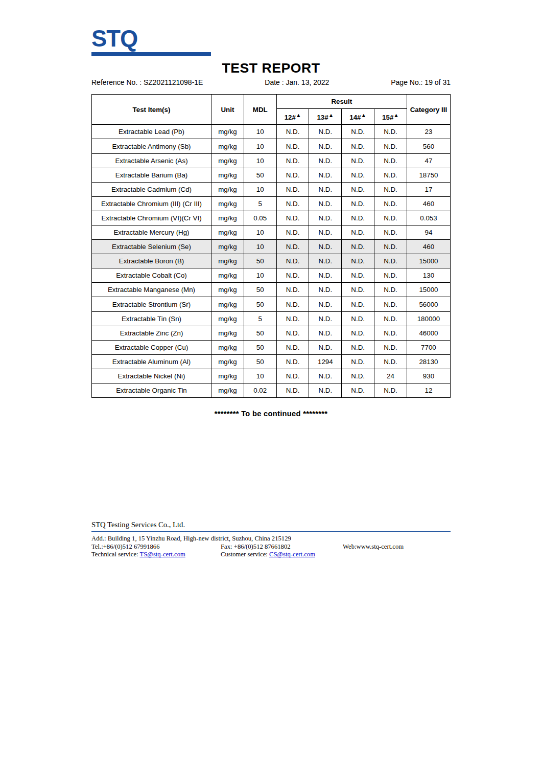STQ
TEST REPORT
Reference No. : SZ2021121098-1E
Date : Jan. 13, 2022
Page No.: 19 of 31
| Test Item(s) | Unit | MDL | Result | Category III |
| --- | --- | --- | --- | --- |
| 12# ▲ | 13# ▲ | 14# ▲ | 15# ▲ |
| Extractable Lead (Pb) | mg/kg | 10 | N.D. | N.D. | N.D. | N.D. | 23 |
| Extractable Antimony (Sb) | mg/kg | 10 | N.D. | N.D. | N.D. | N.D. | 560 |
| Extractable Arsenic (As) | mg/kg | 10 | N.D. | N.D. | N.D. | N.D. | 47 |
| Extractable Barium (Ba) | mg/kg | 50 | N.D. | N.D. | N.D. | N.D. | 18750 |
| Extractable Cadmium (Cd) | mg/kg | 10 | N.D. | N.D. | N.D. | N.D. | 17 |
| Extractable Chromium (III) (Cr III) | mg/kg | 5 | N.D. | N.D. | N.D. | N.D. | 460 |
| Extractable Chromium (VI)(Cr VI) | mg/kg | 0.05 | N.D. | N.D. | N.D. | N.D. | 0.053 |
| Extractable Mercury (Hg) | mg/kg | 10 | N.D. | N.D. | N.D. | N.D. | 94 |
| Extractable Selenium (Se) | mg/kg | 10 | N.D. | N.D. | N.D. | N.D. | 460 |
| Extractable Boron (B) | mg/kg | 50 | N.D. | N.D. | N.D. | N.D. | 15000 |
| Extractable Cobalt (Co) | mg/kg | 10 | N.D. | N.D. | N.D. | N.D. | 130 |
| Extractable Manganese (Mn) | mg/kg | 50 | N.D. | N.D. | N.D. | N.D. | 15000 |
| Extractable Strontium (Sr) | mg/kg | 50 | N.D. | N.D. | N.D. | N.D. | 56000 |
| Extractable Tin (Sn) | mg/kg | 5 | N.D. | N.D. | N.D. | N.D. | 180000 |
| Extractable Zinc (Zn) | mg/kg | 50 | N.D. | N.D. | N.D. | N.D. | 46000 |
| Extractable Copper (Cu) | mg/kg | 50 | N.D. | N.D. | N.D. | N.D. | 7700 |
| Extractable Aluminum (Al) | mg/kg | 50 | N.D. | 1294 | N.D. | N.D. | 28130 |
| Extractable Nickel (Ni) | mg/kg | 10 | N.D. | N.D. | N.D. | 24 | 930 |
| Extractable Organic Tin | mg/kg | 0.02 | N.D. | N.D. | N.D. | N.D. | 12 |
******** To be continued ********
STQ Testing Services Co., Ltd.
Add.: Building 1, 15 Yinzhu Road, High-new district, Suzhou, China 215129
Tel.:+86/(0)512 67991866 Fax: +86/(0)512 87661802 Web:www.stq-cert.com
Technical service: TS@stq-cert.com Customer service: CS@stq-cert.com